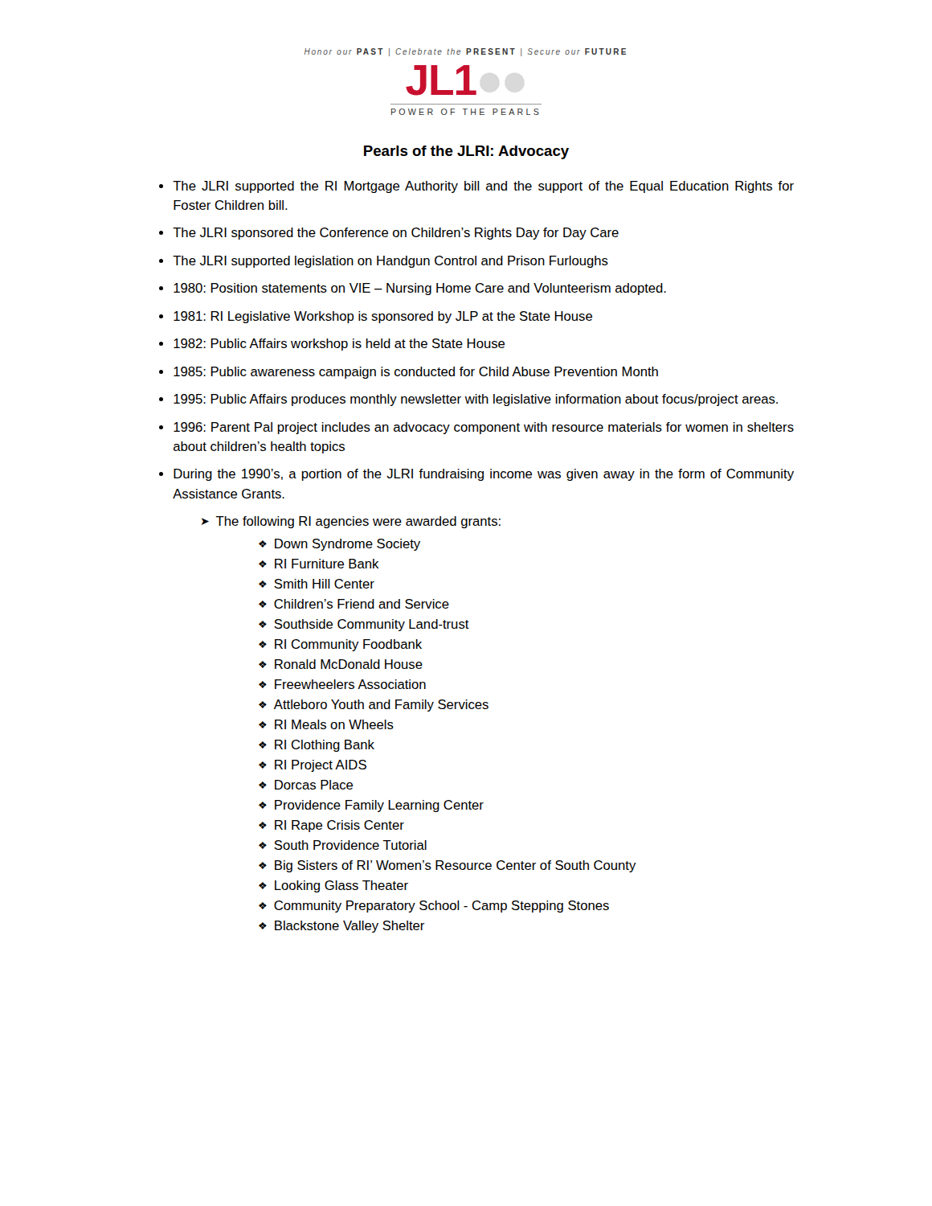Honor our PAST | Celebrate the PRESENT | Secure our FUTURE
JL1●●
POWER OF THE PEARLS
Pearls of the JLRI: Advocacy
The JLRI supported the RI Mortgage Authority bill and the support of the Equal Education Rights for Foster Children bill.
The JLRI sponsored the Conference on Children’s Rights Day for Day Care
The JLRI supported legislation on Handgun Control and Prison Furloughs
1980: Position statements on VIE – Nursing Home Care and Volunteerism adopted.
1981: RI Legislative Workshop is sponsored by JLP at the State House
1982: Public Affairs workshop is held at the State House
1985: Public awareness campaign is conducted for Child Abuse Prevention Month
1995: Public Affairs produces monthly newsletter with legislative information about focus/project areas.
1996: Parent Pal project includes an advocacy component with resource materials for women in shelters about children’s health topics
During the 1990’s, a portion of the JLRI fundraising income was given away in the form of Community Assistance Grants.
The following RI agencies were awarded grants:
Down Syndrome Society
RI Furniture Bank
Smith Hill Center
Children’s Friend and Service
Southside Community Land-trust
RI Community Foodbank
Ronald McDonald House
Freewheelers Association
Attleboro Youth and Family Services
RI Meals on Wheels
RI Clothing Bank
RI Project AIDS
Dorcas Place
Providence Family Learning Center
RI Rape Crisis Center
South Providence Tutorial
Big Sisters of RI’ Women’s Resource Center of South County
Looking Glass Theater
Community Preparatory School - Camp Stepping Stones
Blackstone Valley Shelter